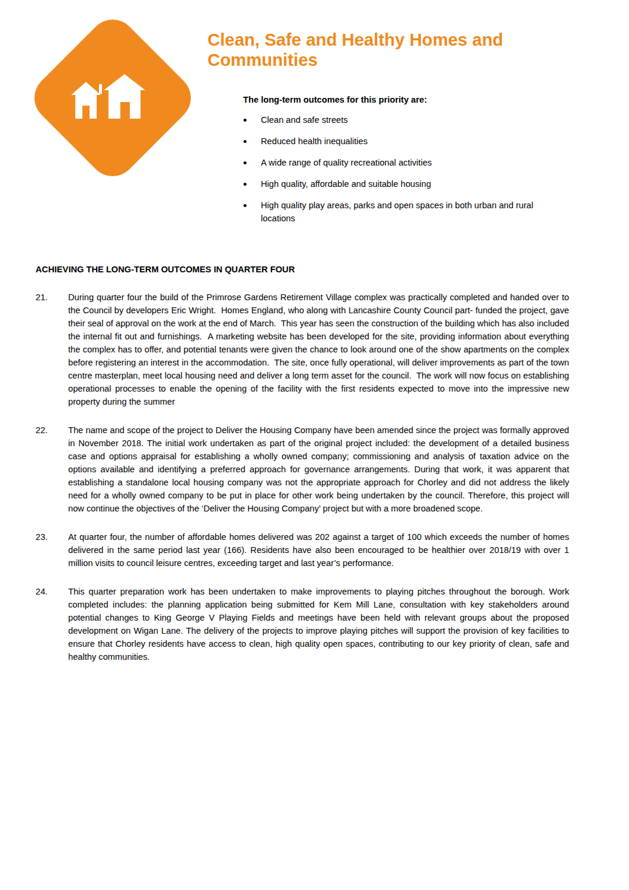Clean, Safe and Healthy Homes and Communities
The long-term outcomes for this priority are:
Clean and safe streets
Reduced health inequalities
A wide range of quality recreational activities
High quality, affordable and suitable housing
High quality play areas, parks and open spaces in both urban and rural locations
Achieving the long-term outcomes in quarter four
During quarter four the build of the Primrose Gardens Retirement Village complex was practically completed and handed over to the Council by developers Eric Wright. Homes England, who along with Lancashire County Council part- funded the project, gave their seal of approval on the work at the end of March. This year has seen the construction of the building which has also included the internal fit out and furnishings. A marketing website has been developed for the site, providing information about everything the complex has to offer, and potential tenants were given the chance to look around one of the show apartments on the complex before registering an interest in the accommodation. The site, once fully operational, will deliver improvements as part of the town centre masterplan, meet local housing need and deliver a long term asset for the council. The work will now focus on establishing operational processes to enable the opening of the facility with the first residents expected to move into the impressive new property during the summer
The name and scope of the project to Deliver the Housing Company have been amended since the project was formally approved in November 2018. The initial work undertaken as part of the original project included: the development of a detailed business case and options appraisal for establishing a wholly owned company; commissioning and analysis of taxation advice on the options available and identifying a preferred approach for governance arrangements. During that work, it was apparent that establishing a standalone local housing company was not the appropriate approach for Chorley and did not address the likely need for a wholly owned company to be put in place for other work being undertaken by the council. Therefore, this project will now continue the objectives of the ‘Deliver the Housing Company’ project but with a more broadened scope.
At quarter four, the number of affordable homes delivered was 202 against a target of 100 which exceeds the number of homes delivered in the same period last year (166). Residents have also been encouraged to be healthier over 2018/19 with over 1 million visits to council leisure centres, exceeding target and last year’s performance.
This quarter preparation work has been undertaken to make improvements to playing pitches throughout the borough. Work completed includes: the planning application being submitted for Kem Mill Lane, consultation with key stakeholders around potential changes to King George V Playing Fields and meetings have been held with relevant groups about the proposed development on Wigan Lane. The delivery of the projects to improve playing pitches will support the provision of key facilities to ensure that Chorley residents have access to clean, high quality open spaces, contributing to our key priority of clean, safe and healthy communities.